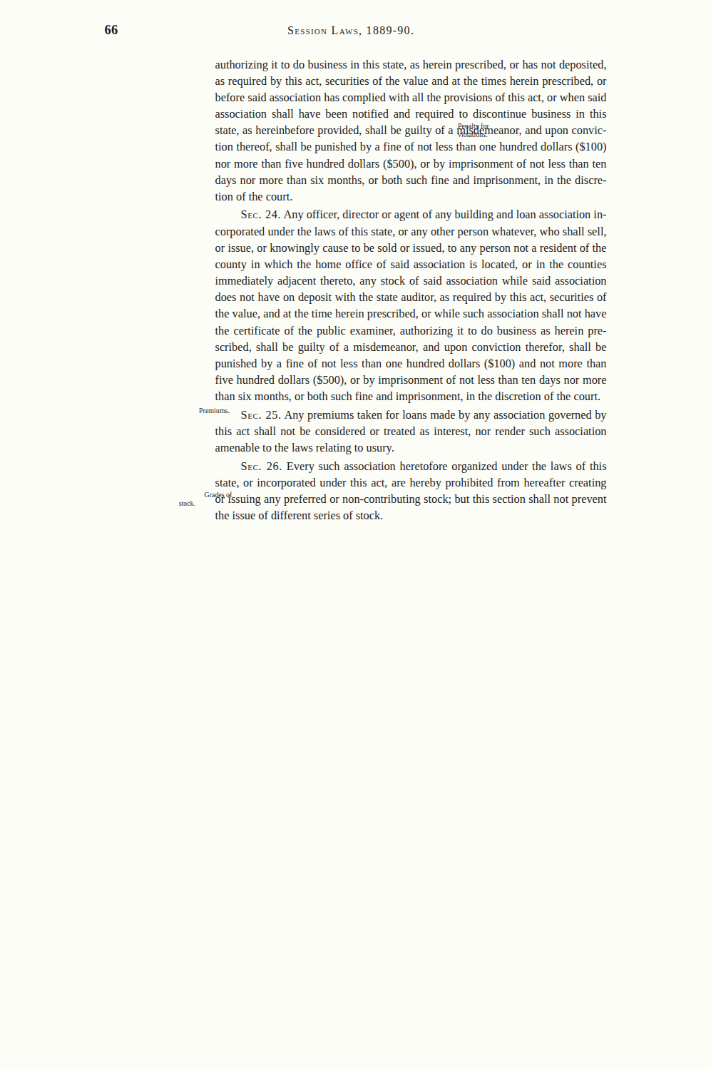66 Session Laws, 1889-90.
authorizing it to do business in this state, as herein prescribed, or has not deposited, as required by this act, securities of the value and at the times herein prescribed, or before said association has complied with all the provisions of this act, or when said association shall have been notified and required to discontinue business in this state, as hereinbefore provided, shall be guilty of a misdemeanor, Penalty for violations. and upon conviction thereof, shall be punished by a fine of not less than one hundred dollars ($100) nor more than five hundred dollars ($500), or by imprisonment of not less than ten days nor more than six months, or both such fine and imprisonment, in the discretion of the court.
Sec. 24. Any officer, director or agent of any building and loan association incorporated under the laws of this state, or any other person whatever, who shall sell, or issue, or knowingly cause to be sold or issued, to any person not a resident of the county in which the home office of said association is located, or in the counties immediately adjacent thereto, any stock of said association while said association does not have on deposit with the state auditor, as required by this act, securities of the value, and at the time herein prescribed, or while such association shall not have the certificate of the public examiner, authorizing it to do business as herein prescribed, shall be guilty of a misdemeanor, and upon conviction therefor, shall be punished by a fine of not less than one hundred dollars ($100) and not more than five hundred dollars ($500), or by imprisonment of not less than ten days nor more than six months, or both such fine and imprisonment, in the discretion of the court.
Premiums. Sec. 25. Any premiums taken for loans made by any association governed by this act shall not be considered or treated as interest, nor render such association amenable to the laws relating to usury.
Sec. 26. Every such association heretofore organized under the laws of this state, or incorporated under this act, are hereby prohibited from hereafter creating or issuGrades of stock. ing any preferred or non-contributing stock; but this section shall not prevent the issue of different series of stock.